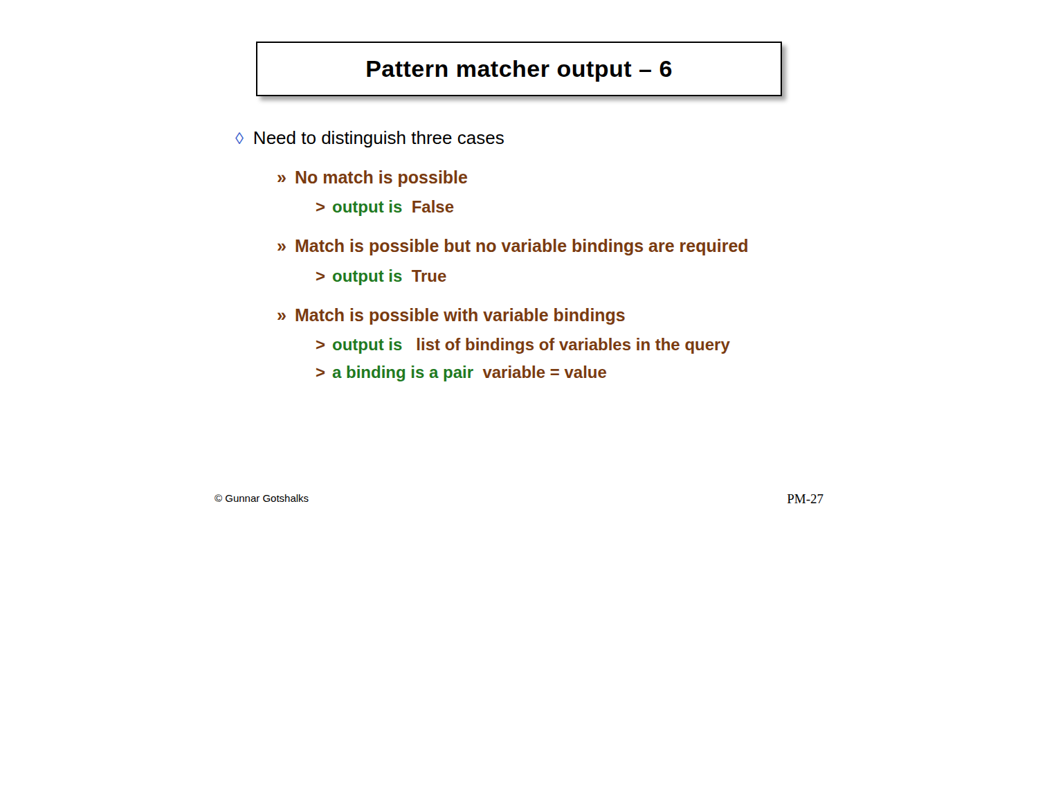Pattern matcher output – 6
◊Need to distinguish three cases
»No match is possible
>output is False
»Match is possible but no variable bindings are required
>output is True
»Match is possible with variable bindings
>output is list of bindings of variables in the query
>a binding is a pair variable = value
© Gunnar Gotshalks
PM-27